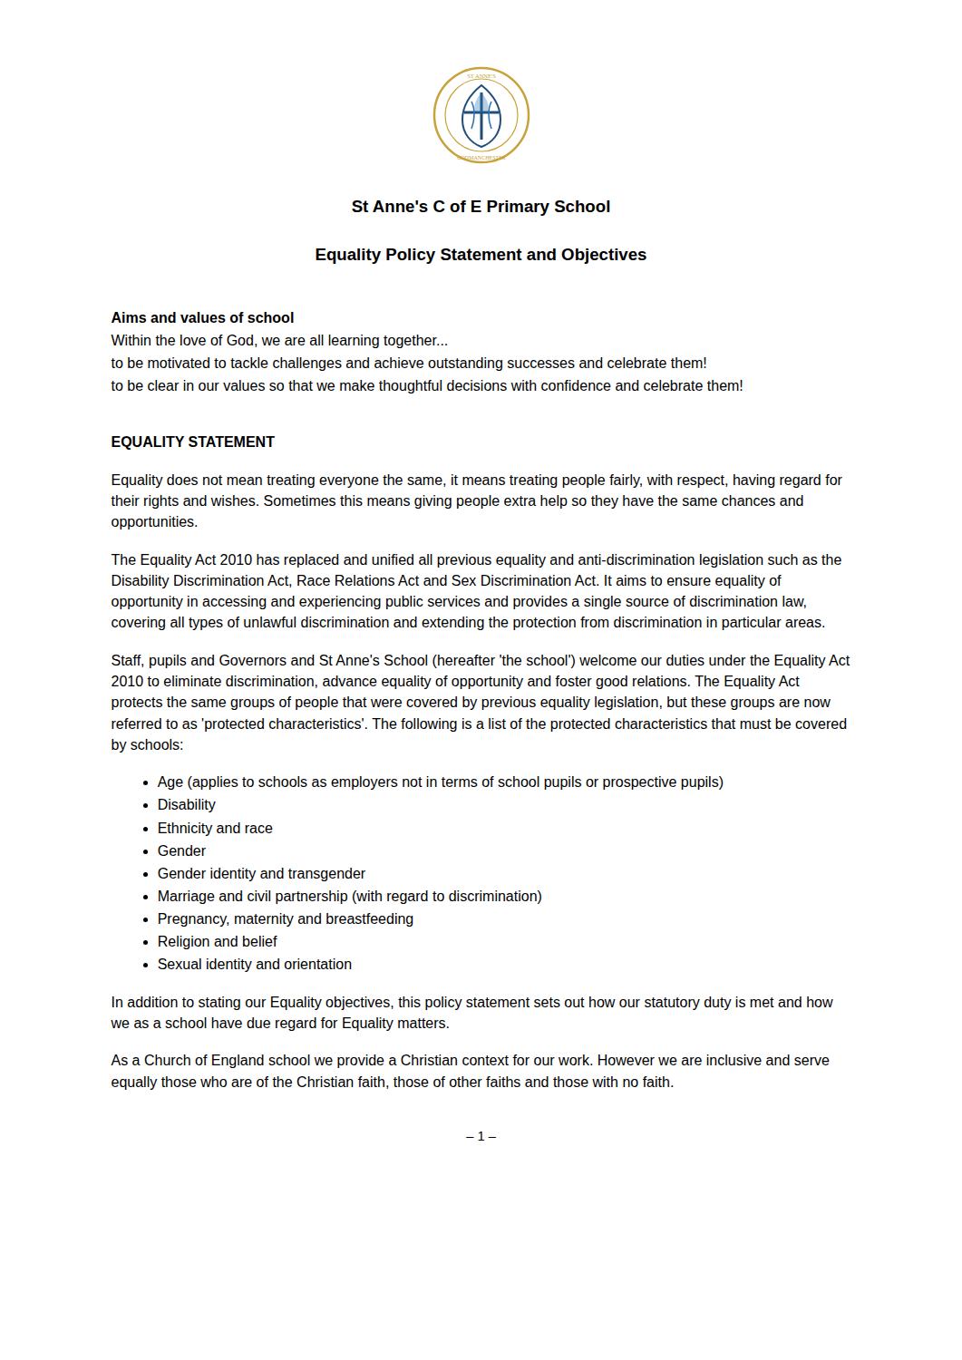ST ANNE'S GODMANCHESTER
St Anne's C of E Primary School
Equality Policy Statement and Objectives
Aims and values of school
Within the love of God, we are all learning together...
to be motivated to tackle challenges and achieve outstanding successes and celebrate them!
to be clear in our values so that we make thoughtful decisions with confidence and celebrate them!
EQUALITY STATEMENT
Equality does not mean treating everyone the same, it means treating people fairly, with respect, having regard for their rights and wishes. Sometimes this means giving people extra help so they have the same chances and opportunities.
The Equality Act 2010 has replaced and unified all previous equality and anti-discrimination legislation such as the Disability Discrimination Act, Race Relations Act and Sex Discrimination Act. It aims to ensure equality of opportunity in accessing and experiencing public services and provides a single source of discrimination law, covering all types of unlawful discrimination and extending the protection from discrimination in particular areas.
Staff, pupils and Governors and St Anne's School (hereafter 'the school') welcome our duties under the Equality Act 2010 to eliminate discrimination, advance equality of opportunity and foster good relations. The Equality Act protects the same groups of people that were covered by previous equality legislation, but these groups are now referred to as 'protected characteristics'. The following is a list of the protected characteristics that must be covered by schools:
Age (applies to schools as employers not in terms of school pupils or prospective pupils)
Disability
Ethnicity and race
Gender
Gender identity and transgender
Marriage and civil partnership (with regard to discrimination)
Pregnancy, maternity and breastfeeding
Religion and belief
Sexual identity and orientation
In addition to stating our Equality objectives, this policy statement sets out how our statutory duty is met and how we as a school have due regard for Equality matters.
As a Church of England school we provide a Christian context for our work. However we are inclusive and serve equally those who are of the Christian faith, those of other faiths and those with no faith.
– 1 –